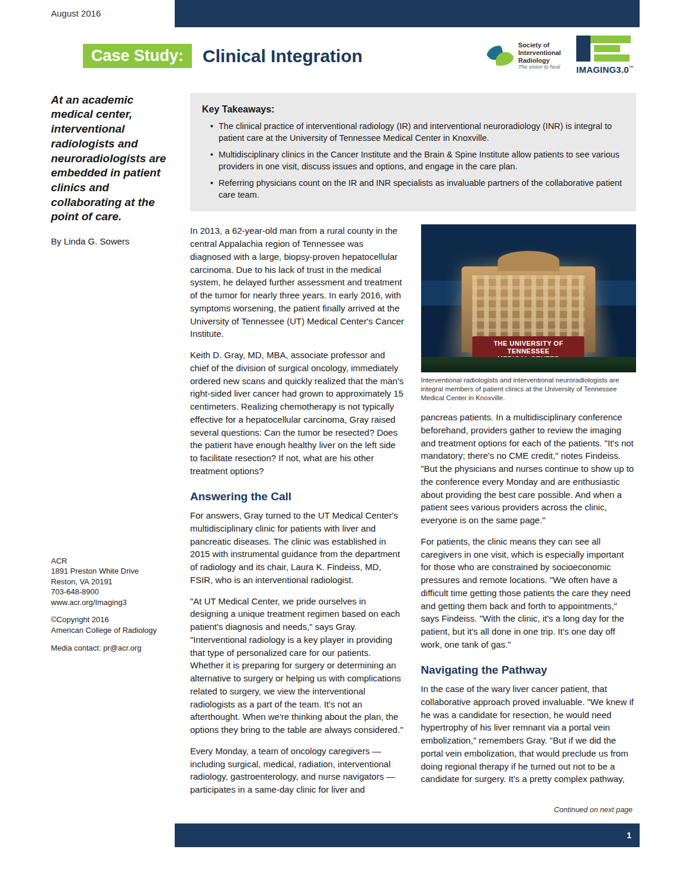August 2016
Case Study:
Clinical Integration
Society of
Interventional
Radiology
The vision to heal
IMAGING3.0™
At an academic medical center, interventional radiologists and neuroradiologists are embedded in patient clinics and collaborating at the point of care.
By Linda G. Sowers
ACR
1891 Preston White Drive
Reston, VA 20191
703-648-8900
www.acr.org/Imaging3
©Copyright 2016
American College of Radiology
Media contact: pr@acr.org
Key Takeaways:
The clinical practice of interventional radiology (IR) and interventional neuroradiology (INR) is integral to patient care at the University of Tennessee Medical Center in Knoxville.
Multidisciplinary clinics in the Cancer Institute and the Brain & Spine Institute allow patients to see various providers in one visit, discuss issues and options, and engage in the care plan.
Referring physicians count on the IR and INR specialists as invaluable partners of the collaborative patient care team.
In 2013, a 62-year-old man from a rural county in the central Appalachia region of Tennessee was diagnosed with a large, biopsy-proven hepatocellular carcinoma. Due to his lack of trust in the medical system, he delayed further assessment and treatment of the tumor for nearly three years. In early 2016, with symptoms worsening, the patient finally arrived at the University of Tennessee (UT) Medical Center's Cancer Institute.
Keith D. Gray, MD, MBA, associate professor and chief of the division of surgical oncology, immediately ordered new scans and quickly realized that the man's right-sided liver cancer had grown to approximately 15 centimeters. Realizing chemotherapy is not typically effective for a hepatocellular carcinoma, Gray raised several questions: Can the tumor be resected? Does the patient have enough healthy liver on the left side to facilitate resection? If not, what are his other treatment options?
Answering the Call
For answers, Gray turned to the UT Medical Center's multidisciplinary clinic for patients with liver and pancreatic diseases. The clinic was established in 2015 with instrumental guidance from the department of radiology and its chair, Laura K. Findeiss, MD, FSIR, who is an interventional radiologist.
"At UT Medical Center, we pride ourselves in designing a unique treatment regimen based on each patient's diagnosis and needs," says Gray. "Interventional radiology is a key player in providing that type of personalized care for our patients. Whether it is preparing for surgery or determining an alternative to surgery or helping us with complications related to surgery, we view the interventional radiologists as a part of the team. It's not an afterthought. When we're thinking about the plan, the options they bring to the table are always considered."
Every Monday, a team of oncology caregivers — including surgical, medical, radiation, interventional radiology, gastroenterology, and nurse navigators — participates in a same-day clinic for liver and
THE UNIVERSITY OF TENNESSEE
MEDICAL CENTER
Interventional radiologists and interventional neuroradiologists are integral members of patient clinics at the University of Tennessee Medical Center in Knoxville.
pancreas patients. In a multidisciplinary conference beforehand, providers gather to review the imaging and treatment options for each of the patients. "It's not mandatory; there's no CME credit," notes Findeiss. "But the physicians and nurses continue to show up to the conference every Monday and are enthusiastic about providing the best care possible. And when a patient sees various providers across the clinic, everyone is on the same page."
For patients, the clinic means they can see all caregivers in one visit, which is especially important for those who are constrained by socioeconomic pressures and remote locations. "We often have a difficult time getting those patients the care they need and getting them back and forth to appointments," says Findeiss. "With the clinic, it's a long day for the patient, but it's all done in one trip. It's one day off work, one tank of gas."
Navigating the Pathway
In the case of the wary liver cancer patient, that collaborative approach proved invaluable. "We knew if he was a candidate for resection, he would need hypertrophy of his liver remnant via a portal vein embolization," remembers Gray. "But if we did the portal vein embolization, that would preclude us from doing regional therapy if he turned out not to be a candidate for surgery. It's a pretty complex pathway,
Continued on next page
1